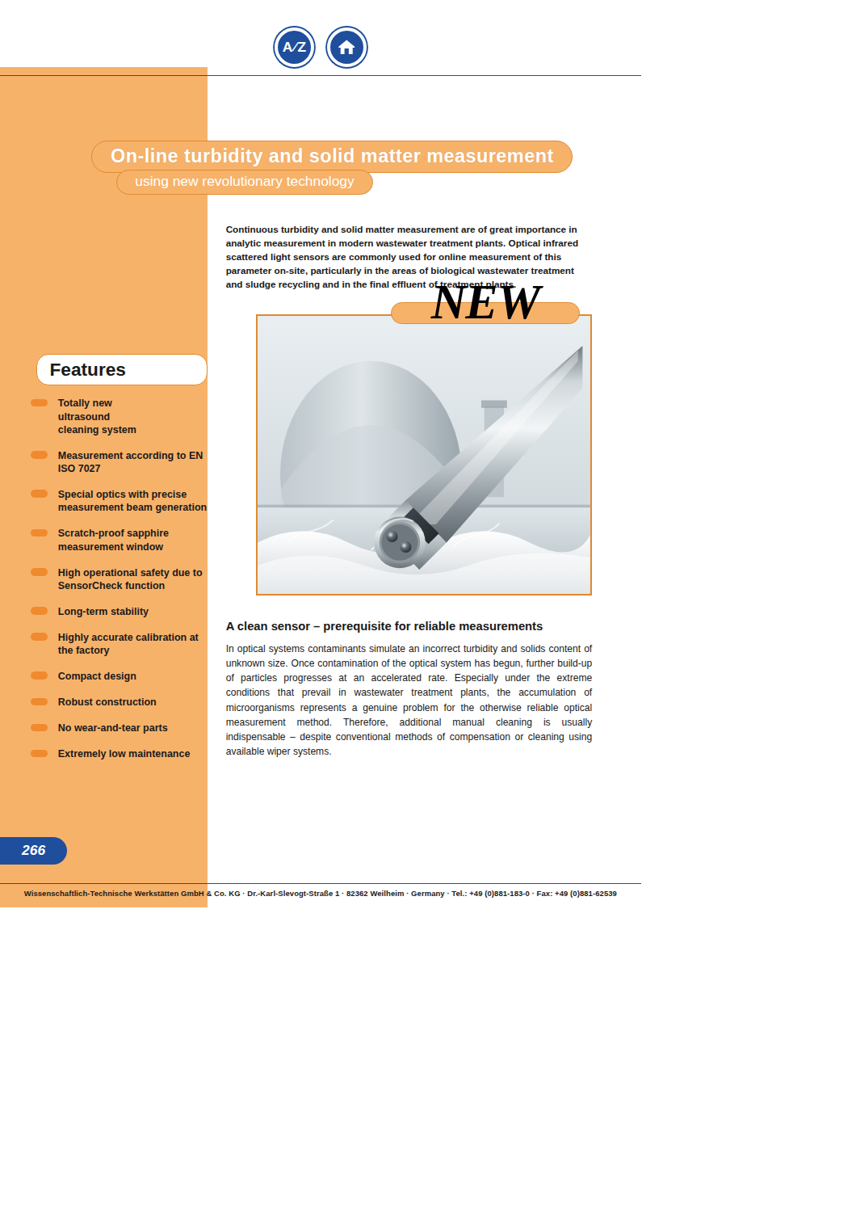A/Z
On-line turbidity and solid matter measurement
using new revolutionary technology
Continuous turbidity and solid matter measurement are of great importance in analytic measurement in modern wastewater treatment plants. Optical infrared scattered light sensors are commonly used for online measurement of this parameter on-site, particularly in the areas of biological wastewater treatment and sludge recycling and in the final effluent of treatment plants.
NEW
Features
Totally new
ultrasound
cleaning system
Measurement according to EN ISO 7027
Special optics with precise measurement beam generation
Scratch-proof sapphire measurement window
High operational safety due to SensorCheck function
Long-term stability
Highly accurate calibration at the factory
Compact design
Robust construction
No wear-and-tear parts
Extremely low maintenance
A clean sensor – prerequisite for reliable measurements
In optical systems contaminants simulate an incorrect turbidity and solids content of unknown size. Once contamination of the optical system has begun, further build-up of particles progresses at an accelerated rate. Especially under the extreme conditions that prevail in wastewater treatment plants, the accumulation of microorganisms represents a genuine problem for the otherwise reliable optical measurement method. Therefore, additional manual cleaning is usually indispensable – despite conventional methods of compensation or cleaning using available wiper systems.
266
Wissenschaftlich-Technische Werkstätten GmbH & Co. KG · Dr.-Karl-Slevogt-Straße 1 · 82362 Weilheim · Germany · Tel.: +49 (0)881-183-0 · Fax: +49 (0)881-62539